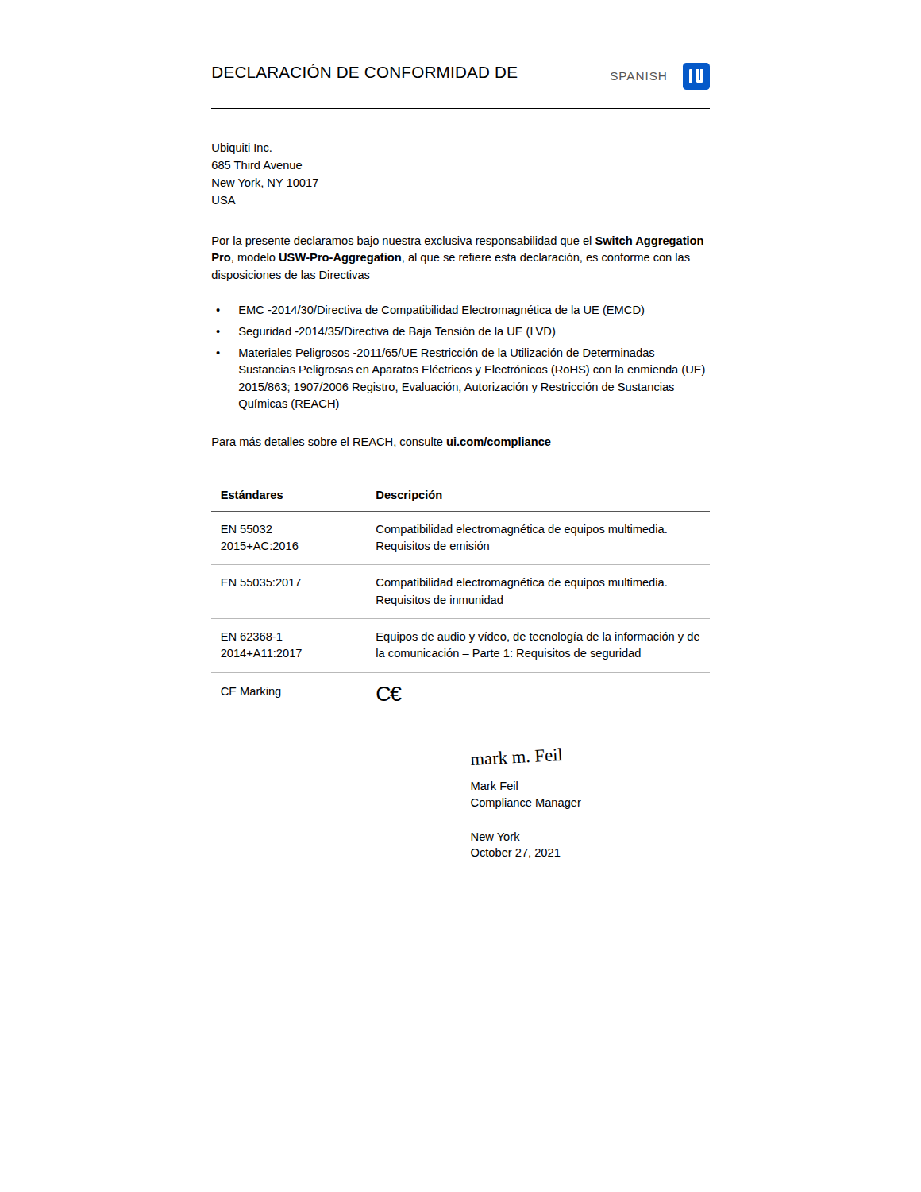DECLARACIÓN DE CONFORMIDAD DE
SPANISH
Ubiquiti Inc.
685 Third Avenue
New York, NY 10017
USA
Por la presente declaramos bajo nuestra exclusiva responsabilidad que el Switch Aggregation Pro, modelo USW‑Pro‑Aggregation, al que se refiere esta declaración, es conforme con las disposiciones de las Directivas
EMC -2014/30/Directiva de Compatibilidad Electromagnética de la UE (EMCD)
Seguridad -2014/35/Directiva de Baja Tensión de la UE (LVD)
Materiales Peligrosos -2011/65/UE Restricción de la Utilización de Determinadas Sustancias Peligrosas en Aparatos Eléctricos y Electrónicos (RoHS) con la enmienda (UE) 2015/863; 1907/2006 Registro, Evaluación, Autorización y Restricción de Sustancias Químicas (REACH)
Para más detalles sobre el REACH, consulte ui.com/compliance
| Estándares | Descripción |
| --- | --- |
| EN 55032 2015+AC:2016 | Compatibilidad electromagnética de equipos multimedia. Requisitos de emisión |
| EN 55035:2017 | Compatibilidad electromagnética de equipos multimedia. Requisitos de inmunidad |
| EN 62368‑1 2014+A11:2017 | Equipos de audio y vídeo, de tecnología de la información y de la comunicación – Parte 1: Requisitos de seguridad |
| CE Marking | C€ |
mark m. Feil
Mark Feil
Compliance Manager
New York
October 27, 2021